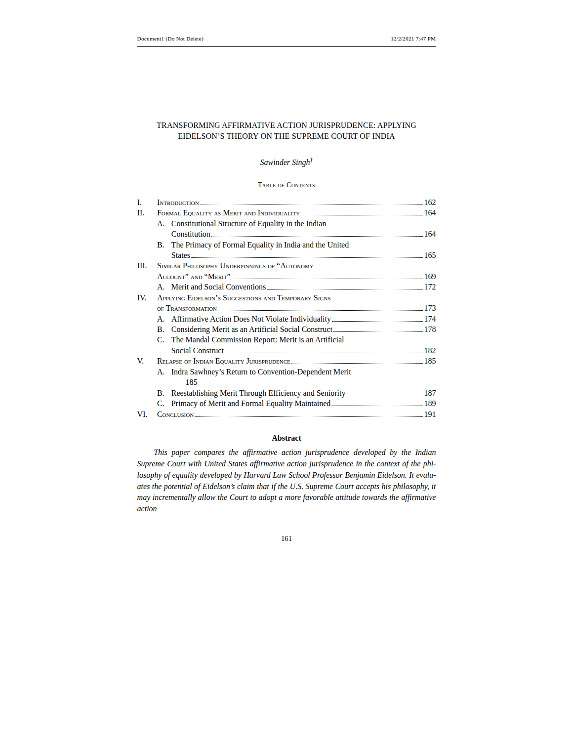Document1 (Do Not Delete) 12/2/2021 7:47 PM
Transforming Affirmative Action Jurisprudence: Applying Eidelson’s Theory on the Supreme Court of India
Sawinder Singh†
Table of Contents
I. Introduction 162
II. Formal Equality as Merit and Individuality 164
A. Constitutional Structure of Equality in the Indian
Constitution 164
B. The Primacy of Formal Equality in India and the United
States 165
III. Similar Philosophy Underpinnings of “Autonomy
Account” and “Merit” 169
A. Merit and Social Conventions 172
IV. Applying Eidelson’s Suggestions and Temporary Signs
of Transformation 173
A. Affirmative Action Does Not Violate Individuality 174
B. Considering Merit as an Artificial Social Construct 178
C. The Mandal Commission Report: Merit is an Artificial
Social Construct 182
V. Relapse of Indian Equality Jurisprudence 185
A. Indra Sawhney’s Return to Convention-Dependent Merit
185
B. Reestablishing Merit Through Efficiency and Seniority 187
C. Primacy of Merit and Formal Equality Maintained 189
VI. Conclusion 191
Abstract
This paper compares the affirmative action jurisprudence developed by the Indian Supreme Court with United States affirmative action jurisprudence in the context of the philosophy of equality developed by Harvard Law School Professor Benjamin Eidelson. It evaluates the potential of Eidelson’s claim that if the U.S. Supreme Court accepts his philosophy, it may incrementally allow the Court to adopt a more favorable attitude towards the affirmative action
161